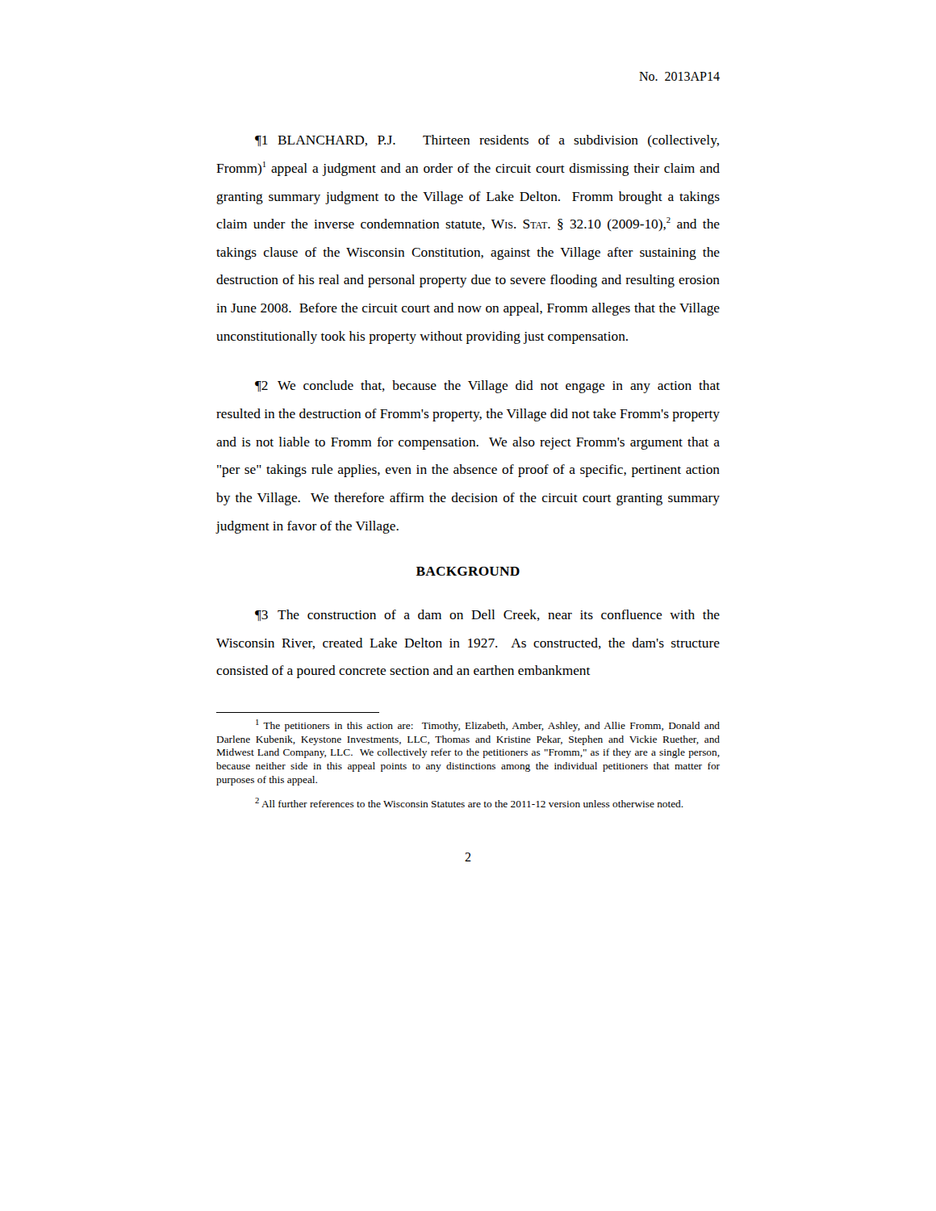No. 2013AP14
¶1 BLANCHARD, P.J. Thirteen residents of a subdivision (collectively, Fromm)1 appeal a judgment and an order of the circuit court dismissing their claim and granting summary judgment to the Village of Lake Delton. Fromm brought a takings claim under the inverse condemnation statute, Wis. Stat. § 32.10 (2009-10),2 and the takings clause of the Wisconsin Constitution, against the Village after sustaining the destruction of his real and personal property due to severe flooding and resulting erosion in June 2008. Before the circuit court and now on appeal, Fromm alleges that the Village unconstitutionally took his property without providing just compensation.
¶2 We conclude that, because the Village did not engage in any action that resulted in the destruction of Fromm's property, the Village did not take Fromm's property and is not liable to Fromm for compensation. We also reject Fromm's argument that a "per se" takings rule applies, even in the absence of proof of a specific, pertinent action by the Village. We therefore affirm the decision of the circuit court granting summary judgment in favor of the Village.
BACKGROUND
¶3 The construction of a dam on Dell Creek, near its confluence with the Wisconsin River, created Lake Delton in 1927. As constructed, the dam's structure consisted of a poured concrete section and an earthen embankment
1 The petitioners in this action are: Timothy, Elizabeth, Amber, Ashley, and Allie Fromm, Donald and Darlene Kubenik, Keystone Investments, LLC, Thomas and Kristine Pekar, Stephen and Vickie Ruether, and Midwest Land Company, LLC. We collectively refer to the petitioners as "Fromm," as if they are a single person, because neither side in this appeal points to any distinctions among the individual petitioners that matter for purposes of this appeal.
2 All further references to the Wisconsin Statutes are to the 2011-12 version unless otherwise noted.
2